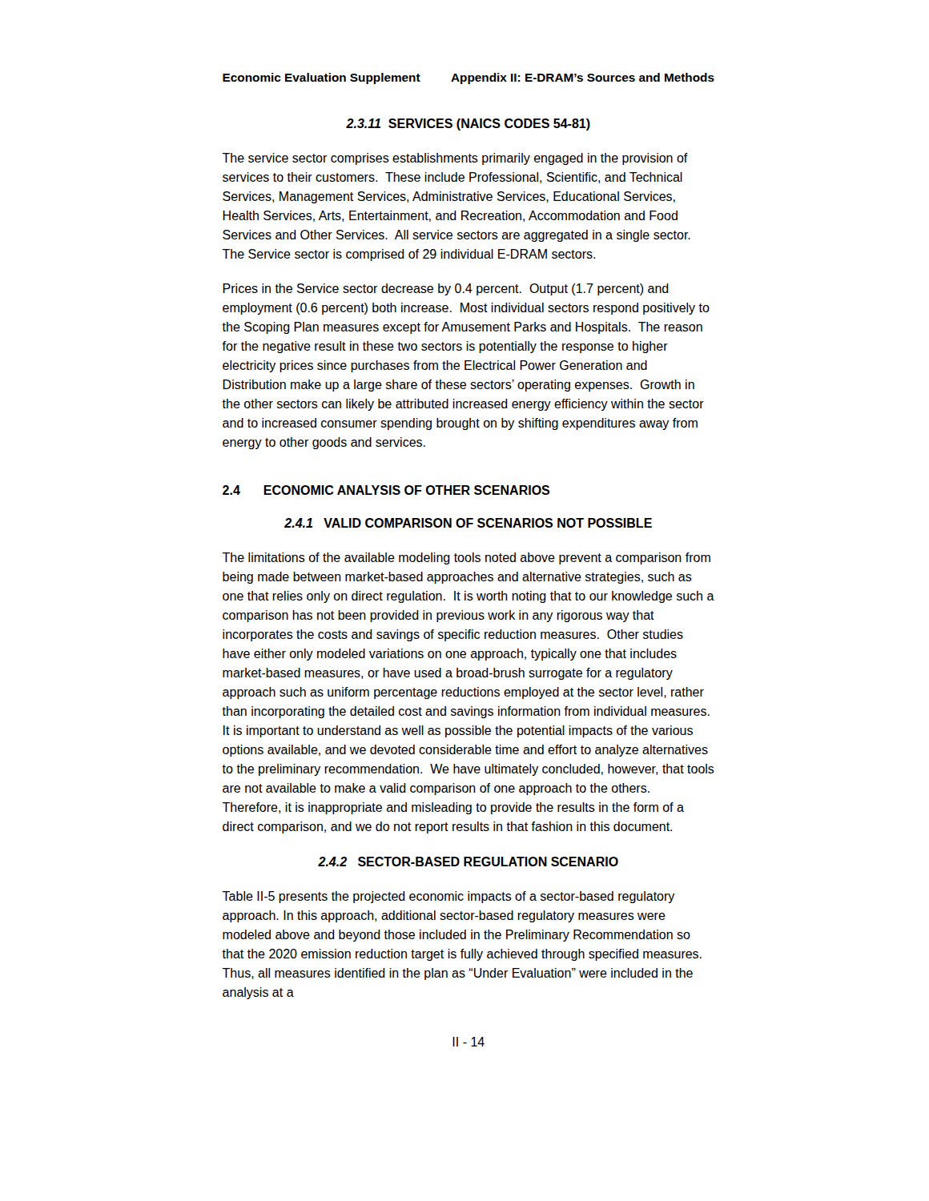Economic Evaluation Supplement
Appendix II: E-DRAM’s Sources and Methods
2.3.11 SERVICES (NAICS CODES 54-81)
The service sector comprises establishments primarily engaged in the provision of services to their customers. These include Professional, Scientific, and Technical Services, Management Services, Administrative Services, Educational Services, Health Services, Arts, Entertainment, and Recreation, Accommodation and Food Services and Other Services. All service sectors are aggregated in a single sector. The Service sector is comprised of 29 individual E-DRAM sectors.
Prices in the Service sector decrease by 0.4 percent. Output (1.7 percent) and employment (0.6 percent) both increase. Most individual sectors respond positively to the Scoping Plan measures except for Amusement Parks and Hospitals. The reason for the negative result in these two sectors is potentially the response to higher electricity prices since purchases from the Electrical Power Generation and Distribution make up a large share of these sectors’ operating expenses. Growth in the other sectors can likely be attributed increased energy efficiency within the sector and to increased consumer spending brought on by shifting expenditures away from energy to other goods and services.
2.4 ECONOMIC ANALYSIS OF OTHER SCENARIOS
2.4.1 VALID COMPARISON OF SCENARIOS NOT POSSIBLE
The limitations of the available modeling tools noted above prevent a comparison from being made between market-based approaches and alternative strategies, such as one that relies only on direct regulation. It is worth noting that to our knowledge such a comparison has not been provided in previous work in any rigorous way that incorporates the costs and savings of specific reduction measures. Other studies have either only modeled variations on one approach, typically one that includes market-based measures, or have used a broad-brush surrogate for a regulatory approach such as uniform percentage reductions employed at the sector level, rather than incorporating the detailed cost and savings information from individual measures. It is important to understand as well as possible the potential impacts of the various options available, and we devoted considerable time and effort to analyze alternatives to the preliminary recommendation. We have ultimately concluded, however, that tools are not available to make a valid comparison of one approach to the others. Therefore, it is inappropriate and misleading to provide the results in the form of a direct comparison, and we do not report results in that fashion in this document.
2.4.2 SECTOR-BASED REGULATION SCENARIO
Table II-5 presents the projected economic impacts of a sector-based regulatory approach. In this approach, additional sector-based regulatory measures were modeled above and beyond those included in the Preliminary Recommendation so that the 2020 emission reduction target is fully achieved through specified measures. Thus, all measures identified in the plan as “Under Evaluation” were included in the analysis at a
II - 14